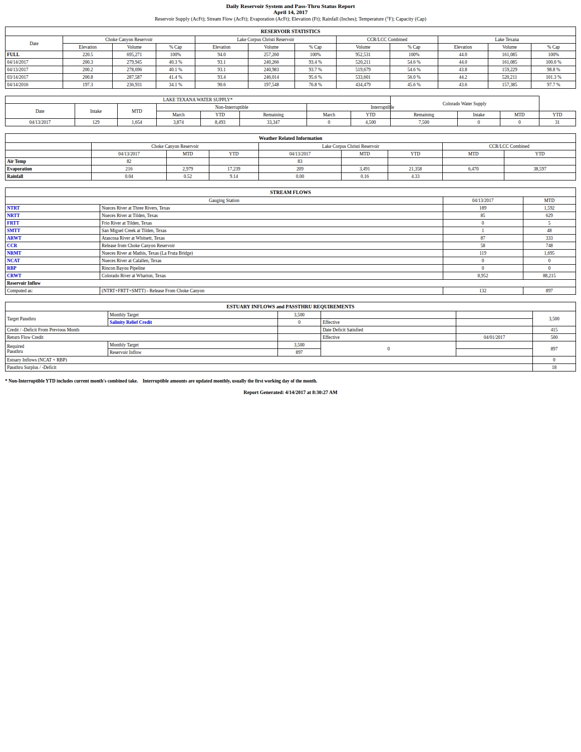Daily Reservoir System and Pass-Thru Status Report
April 14, 2017
Reservoir Supply (AcFt); Stream Flow (AcFt); Evaporation (AcFt); Elevation (Ft); Rainfall (Inches); Temperature (°F); Capacity (Cap)
RESERVOIR STATISTICS
| Date | Choke Canyon Reservoir | Lake Corpus Christi Reservoir | CCR/LCC Combined | Lake Texana |
| --- | --- | --- | --- | --- |
| Elevation | Volume | % Cap | Elevation | Volume | % Cap | Volume | % Cap | Elevation | Volume | % Cap |
| FULL | 220.5 | 695,271 | 100% | 94.0 | 257,260 | 100% | 952,531 | 100% | 44.0 | 161,085 | 100% |
| 04/14/2017 | 200.3 | 279,945 | 40.3 % | 93.1 | 240,266 | 93.4 % | 520,211 | 54.6 % | 44.0 | 161,085 | 100.0 % |
| 04/13/2017 | 200.2 | 278,696 | 40.1 % | 93.1 | 240,983 | 93.7 % | 519,679 | 54.6 % | 43.8 | 159,229 | 98.8 % |
| 03/14/2017 | 200.8 | 287,587 | 41.4 % | 93.4 | 246,014 | 95.6 % | 533,601 | 56.0 % | 44.2 | 520,211 | 101.3 % |
| 04/14/2016 | 197.3 | 236,931 | 34.1 % | 90.6 | 197,548 | 76.8 % | 434,479 | 45.6 % | 43.6 | 157,385 | 97.7 % |
| LAKE TEXANA WATER SUPPLY* | Colorado Water Supply |
| --- | --- |
| Date | Intake | MTD | Non-Interruptible | Interruptible |
| March | YTD | Remaining | March | YTD | Remaining | Intake | MTD | YTD |
| 04/13/2017 | 129 | 1,654 | 3,874 | 8,493 | 33,347 | 0 | 4,500 | 7,500 | 0 | 0 | 31 |
Weather Related Information
| | Choke Canyon Reservoir | Lake Corpus Christi Reservoir | CCR/LCC Combined |
| --- | --- | --- | --- |
| | 04/13/2017 | MTD | YTD | 04/13/2017 | MTD | YTD | MTD | YTD |
| Air Temp | 82 | | | 83 | | | | |
| Evaporation | 216 | 2,979 | 17,239 | 209 | 3,491 | 21,358 | 6,470 | 38,597 |
| Rainfall | 0.04 | 0.52 | 9.14 | 0.00 | 0.16 | 4.33 | | |
STREAM FLOWS
| Gauging Station | 04/13/2017 | MTD |
| --- | --- | --- |
| NTRT | Nueces River at Three Rivers, Texas | 189 | 1,592 |
| NRTT | Nueces River at Tilden, Texas | 85 | 629 |
| FRTT | Frio River at Tilden, Texas | 0 | 5 |
| SMTT | San Miguel Creek at Tilden, Texas | 1 | 48 |
| ARWT | Atascosa River at Whitsett, Texas | 87 | 333 |
| CCR | Release from Choke Canyon Reservoir | 58 | 748 |
| NRMT | Nueces River at Mathis, Texas (La Fruta Bridge) | 119 | 1,695 |
| NCAT | Nueces River at Calallen, Texas | 0 | 0 |
| RBP | Rincon Bayou Pipeline | 0 | 0 |
| CRWT | Colorado River at Wharton, Texas | 8,952 | 88,215 |
| Reservoir Inflow |
| Computed as: | (NTRT+FRTT+SMTT) - Release From Choke Canyon | 132 | 897 |
ESTUARY INFLOWS and PASSTHRU REQUIREMENTS
| Target Passthru | Monthly Target | 3,500 | | | 3,500 |
| Salinity Relief Credit | 0 | Effective | |
| Credit / -Deficit From Previous Month | | Date Deficit Satisfied | | 415 |
| Return Flow Credit | | Effective | 04/01/2017 | 500 |
| Required Passthru | Monthly Target | 3,500 | 0 | | 897 |
| Reservoir Inflow | 897 | |
| Estuary Inflows (NCAT + RBP) | 0 |
| Passthru Surplus / -Deficit | 18 |
* Non-Interruptible YTD includes current month's combined take. Interruptible amounts are updated monthly, usually the first working day of the month.
Report Generated: 4/14/2017 at 8:30:27 AM